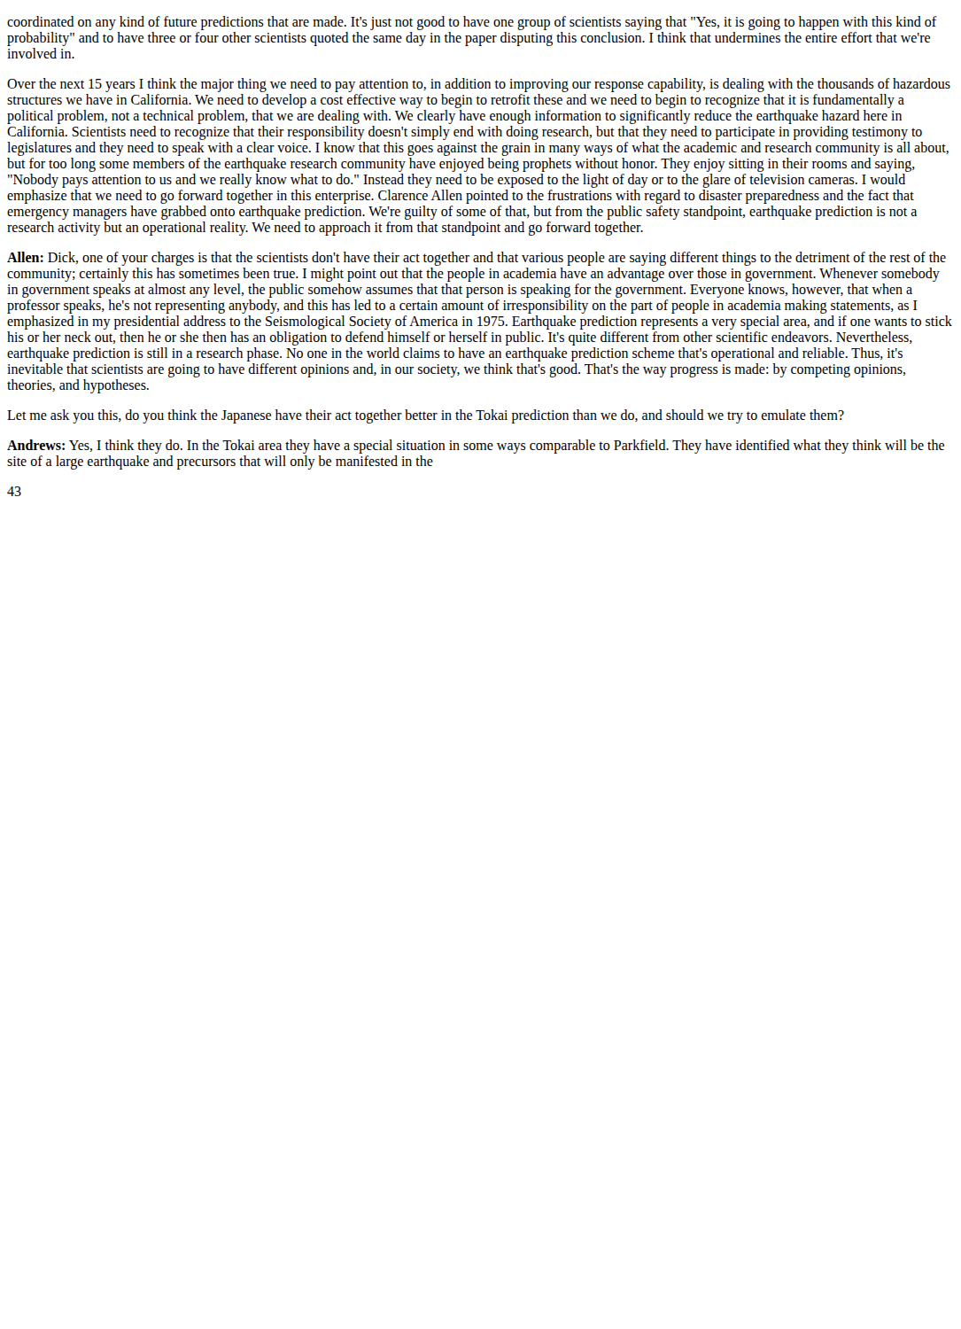coordinated on any kind of future predictions that are made. It's just not good to have one group of scientists saying that "Yes, it is going to happen with this kind of probability" and to have three or four other scientists quoted the same day in the paper disputing this conclusion. I think that undermines the entire effort that we're involved in.
Over the next 15 years I think the major thing we need to pay attention to, in addition to improving our response capability, is dealing with the thousands of hazardous structures we have in California. We need to develop a cost effective way to begin to retrofit these and we need to begin to recognize that it is fundamentally a political problem, not a technical problem, that we are dealing with. We clearly have enough information to significantly reduce the earthquake hazard here in California. Scientists need to recognize that their responsibility doesn't simply end with doing research, but that they need to participate in providing testimony to legislatures and they need to speak with a clear voice. I know that this goes against the grain in many ways of what the academic and research community is all about, but for too long some members of the earthquake research community have enjoyed being prophets without honor. They enjoy sitting in their rooms and saying, "Nobody pays attention to us and we really know what to do." Instead they need to be exposed to the light of day or to the glare of television cameras. I would emphasize that we need to go forward together in this enterprise. Clarence Allen pointed to the frustrations with regard to disaster preparedness and the fact that emergency managers have grabbed onto earthquake prediction. We're guilty of some of that, but from the public safety standpoint, earthquake prediction is not a research activity but an operational reality. We need to approach it from that standpoint and go forward together.
Allen: Dick, one of your charges is that the scientists don't have their act together and that various people are saying different things to the detriment of the rest of the community; certainly this has sometimes been true. I might point out that the people in academia have an advantage over those in government. Whenever somebody in government speaks at almost any level, the public somehow assumes that that person is speaking for the government. Everyone knows, however, that when a professor speaks, he's not representing anybody, and this has led to a certain amount of irresponsibility on the part of people in academia making statements, as I emphasized in my presidential address to the Seismological Society of America in 1975. Earthquake prediction represents a very special area, and if one wants to stick his or her neck out, then he or she then has an obligation to defend himself or herself in public. It's quite different from other scientific endeavors. Nevertheless, earthquake prediction is still in a research phase. No one in the world claims to have an earthquake prediction scheme that's operational and reliable. Thus, it's inevitable that scientists are going to have different opinions and, in our society, we think that's good. That's the way progress is made: by competing opinions, theories, and hypotheses.
Let me ask you this, do you think the Japanese have their act together better in the Tokai prediction than we do, and should we try to emulate them?
Andrews: Yes, I think they do. In the Tokai area they have a special situation in some ways comparable to Parkfield. They have identified what they think will be the site of a large earthquake and precursors that will only be manifested in the
43